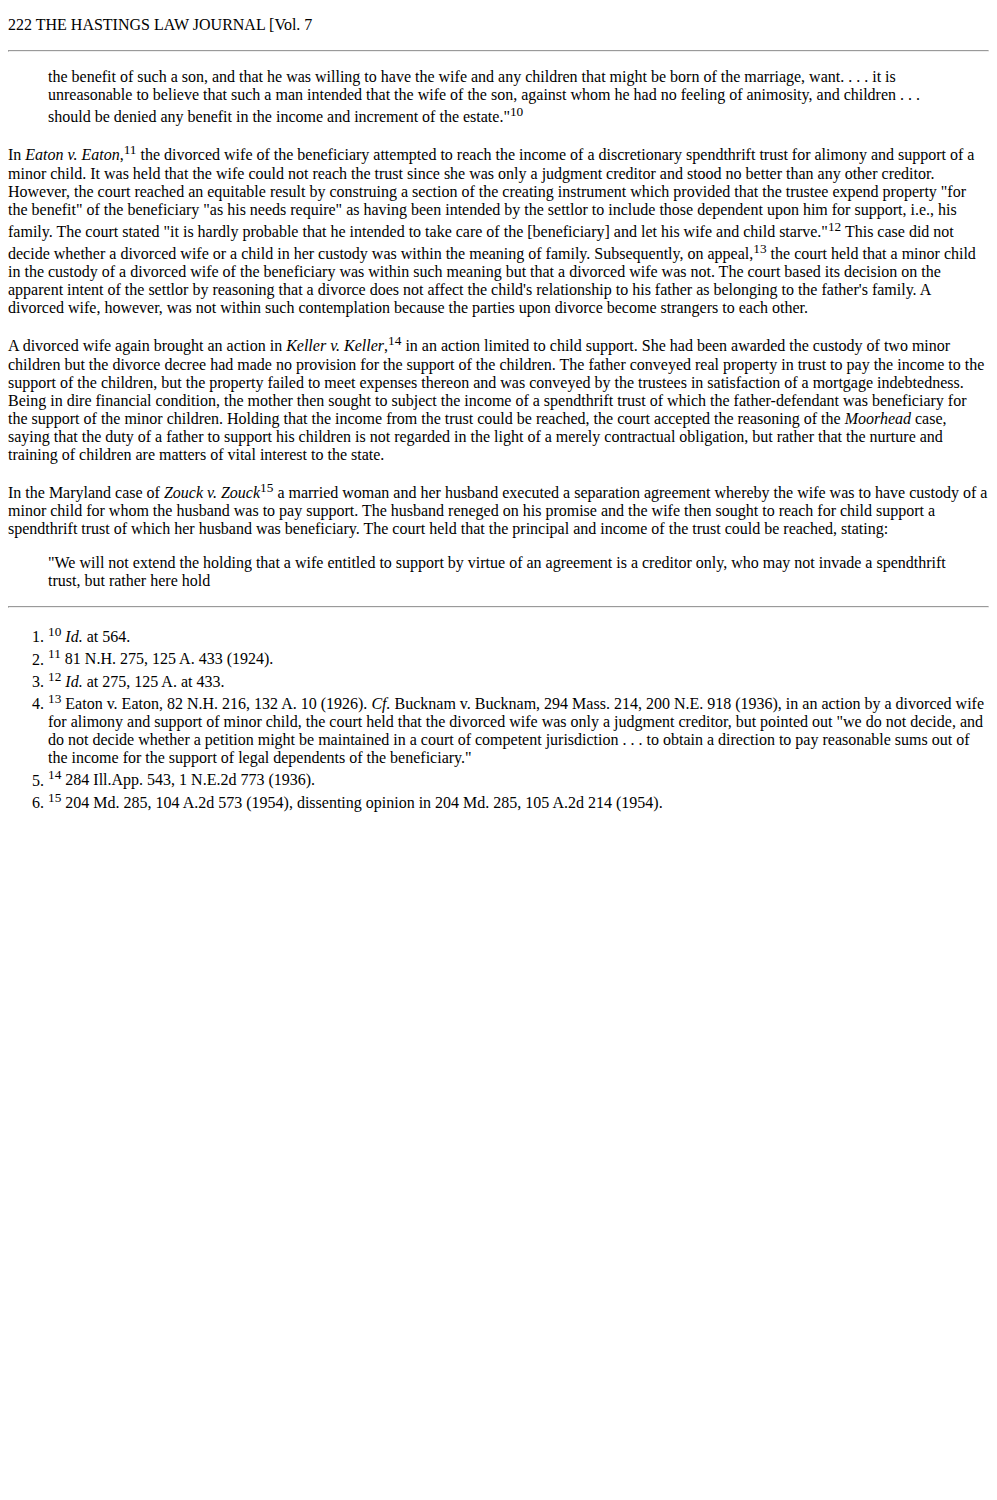222 THE HASTINGS LAW JOURNAL [Vol. 7
the benefit of such a son, and that he was willing to have the wife and any children that might be born of the marriage, want. . . . it is unreasonable to believe that such a man intended that the wife of the son, against whom he had no feeling of animosity, and children . . . should be denied any benefit in the income and increment of the estate."10
In Eaton v. Eaton,11 the divorced wife of the beneficiary attempted to reach the income of a discretionary spendthrift trust for alimony and support of a minor child. It was held that the wife could not reach the trust since she was only a judgment creditor and stood no better than any other creditor. However, the court reached an equitable result by construing a section of the creating instrument which provided that the trustee expend property "for the benefit" of the beneficiary "as his needs require" as having been intended by the settlor to include those dependent upon him for support, i.e., his family. The court stated "it is hardly probable that he intended to take care of the [beneficiary] and let his wife and child starve."12 This case did not decide whether a divorced wife or a child in her custody was within the meaning of family. Subsequently, on appeal,13 the court held that a minor child in the custody of a divorced wife of the beneficiary was within such meaning but that a divorced wife was not. The court based its decision on the apparent intent of the settlor by reasoning that a divorce does not affect the child's relationship to his father as belonging to the father's family. A divorced wife, however, was not within such contemplation because the parties upon divorce become strangers to each other.
A divorced wife again brought an action in Keller v. Keller,14 in an action limited to child support. She had been awarded the custody of two minor children but the divorce decree had made no provision for the support of the children. The father conveyed real property in trust to pay the income to the support of the children, but the property failed to meet expenses thereon and was conveyed by the trustees in satisfaction of a mortgage indebtedness. Being in dire financial condition, the mother then sought to subject the income of a spendthrift trust of which the father-defendant was beneficiary for the support of the minor children. Holding that the income from the trust could be reached, the court accepted the reasoning of the Moorhead case, saying that the duty of a father to support his children is not regarded in the light of a merely contractual obligation, but rather that the nurture and training of children are matters of vital interest to the state.
In the Maryland case of Zouck v. Zouck15 a married woman and her husband executed a separation agreement whereby the wife was to have custody of a minor child for whom the husband was to pay support. The husband reneged on his promise and the wife then sought to reach for child support a spendthrift trust of which her husband was beneficiary. The court held that the principal and income of the trust could be reached, stating:
"We will not extend the holding that a wife entitled to support by virtue of an agreement is a creditor only, who may not invade a spendthrift trust, but rather here hold
10 Id. at 564.
11 81 N.H. 275, 125 A. 433 (1924).
12 Id. at 275, 125 A. at 433.
13 Eaton v. Eaton, 82 N.H. 216, 132 A. 10 (1926). Cf. Bucknam v. Bucknam, 294 Mass. 214, 200 N.E. 918 (1936), in an action by a divorced wife for alimony and support of minor child, the court held that the divorced wife was only a judgment creditor, but pointed out "we do not decide, and do not decide whether a petition might be maintained in a court of competent jurisdiction . . . to obtain a direction to pay reasonable sums out of the income for the support of legal dependents of the beneficiary."
14 284 Ill.App. 543, 1 N.E.2d 773 (1936).
15 204 Md. 285, 104 A.2d 573 (1954), dissenting opinion in 204 Md. 285, 105 A.2d 214 (1954).